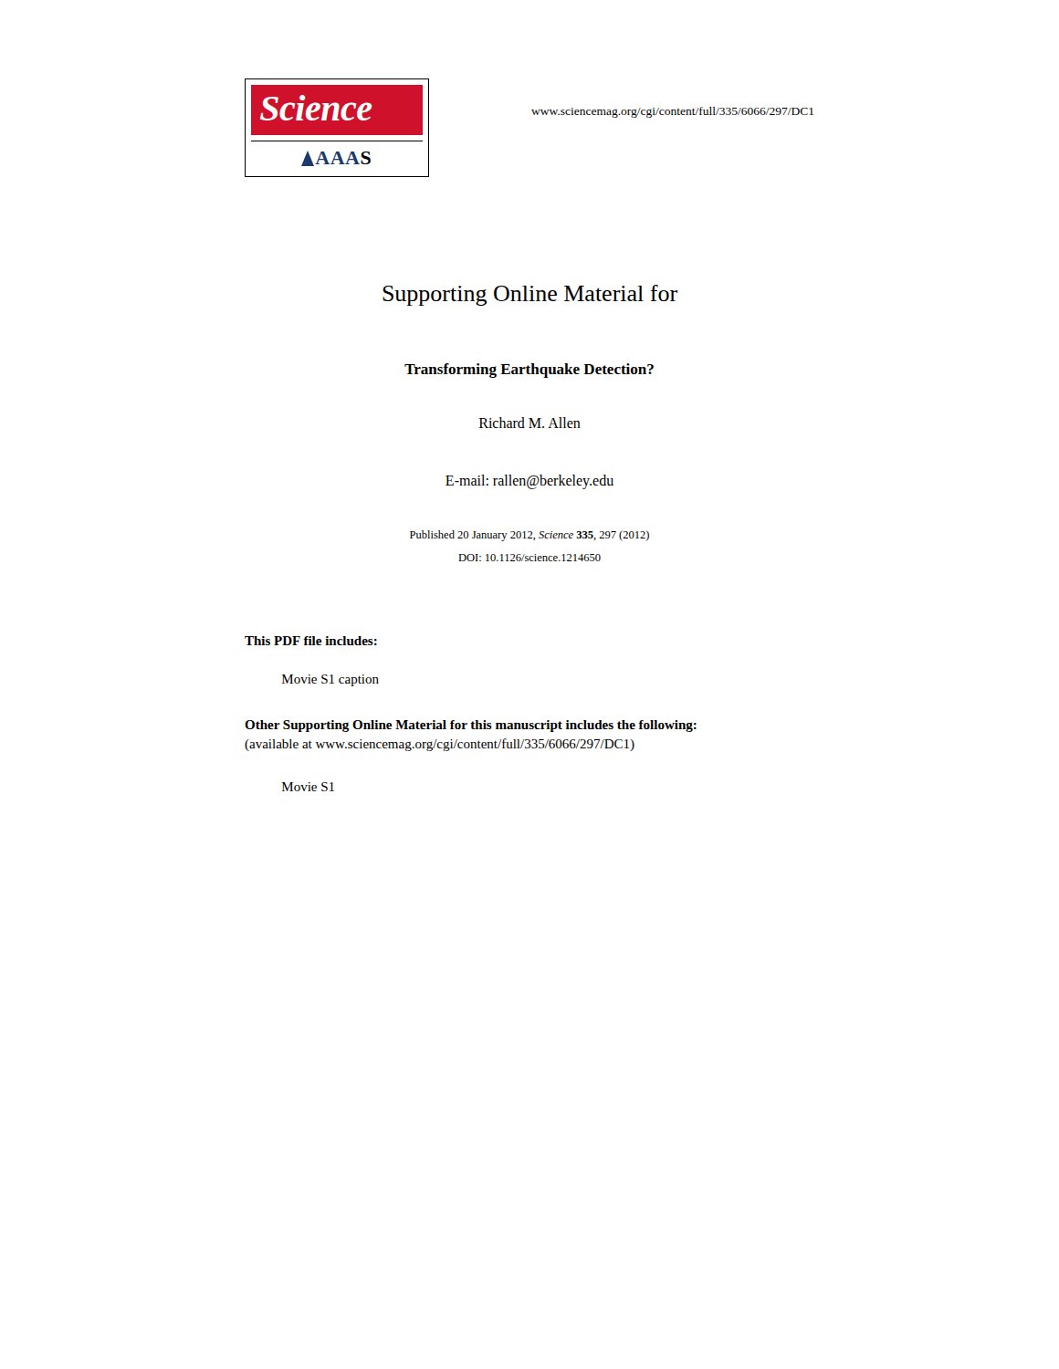Science
AAA S
www.sciencemag.org/cgi/content/full/335/6066/297/DC1
Supporting Online Material for
Transforming Earthquake Detection?
Richard M. Allen
E-mail: rallen@berkeley.edu
Published 20 January 2012, Science 335, 297 (2012)
DOI: 10.1126/science.1214650
This PDF file includes:
Movie S1 caption
Other Supporting Online Material for this manuscript includes the following:
(available at www.sciencemag.org/cgi/content/full/335/6066/297/DC1)
Movie S1